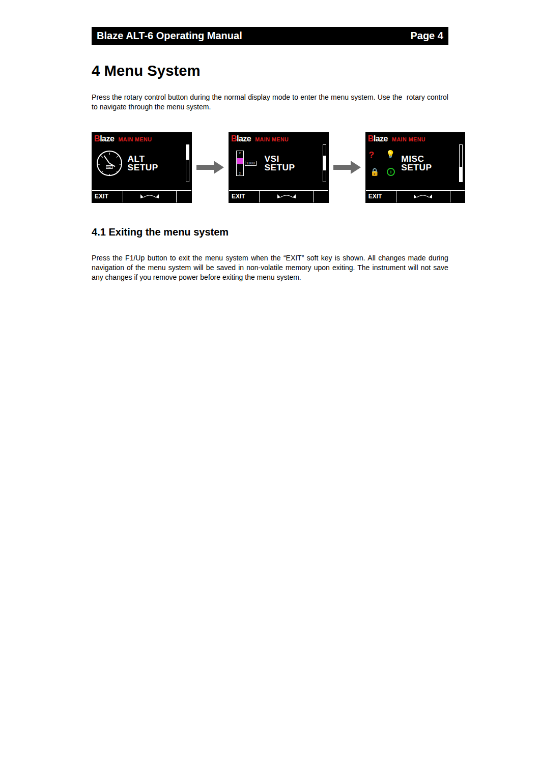Blaze ALT-6 Operating Manual Page 4
4 Menu System
Press the rotary control button during the normal display mode to enter the menu system. Use the rotary control to navigate through the menu system.
Blaze MAIN MENU
ALT
ALT
SETUP
EXIT
Blaze MAIN MENU
2 0 2
1300
VSI
SETUP
EXIT
Blaze MAIN MENU
?
💡
🔒
i
MISC
SETUP
EXIT
4.1 Exiting the menu system
Press the F1/Up button to exit the menu system when the “EXIT” soft key is shown. All changes made during navigation of the menu system will be saved in non-volatile memory upon exiting. The instrument will not save any changes if you remove power before exiting the menu system.